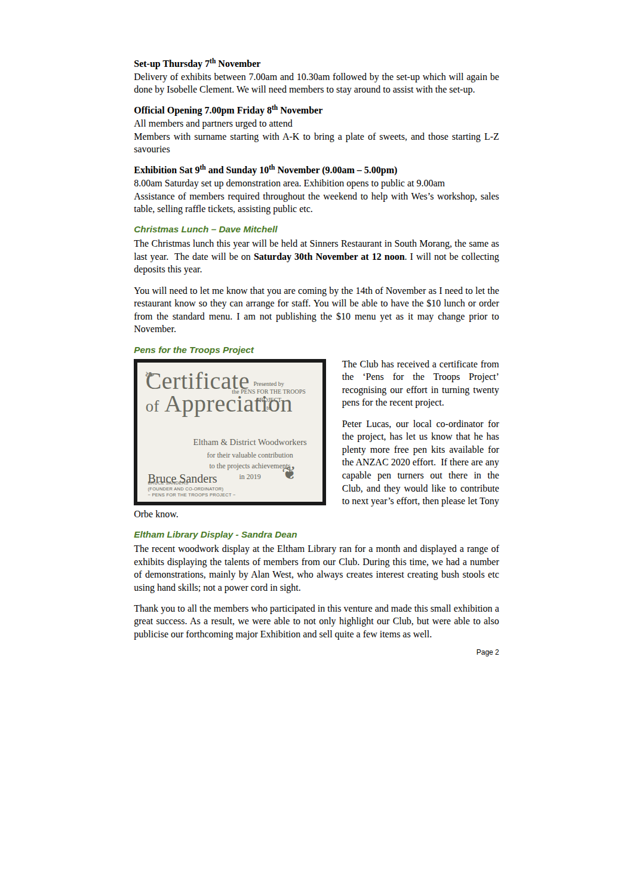Set-up Thursday 7th November
Delivery of exhibits between 7.00am and 10.30am followed by the set-up which will again be done by Isobelle Clement. We will need members to stay around to assist with the set-up.
Official Opening 7.00pm Friday 8th November
All members and partners urged to attend
Members with surname starting with A-K to bring a plate of sweets, and those starting L-Z savouries
Exhibition Sat 9th and Sunday 10th November (9.00am – 5.00pm)
8.00am Saturday set up demonstration area. Exhibition opens to public at 9.00am
Assistance of members required throughout the weekend to help with Wes’s workshop, sales table, selling raffle tickets, assisting public etc.
Christmas Lunch – Dave Mitchell
The Christmas lunch this year will be held at Sinners Restaurant in South Morang, the same as last year. The date will be on Saturday 30th November at 12 noon. I will not be collecting deposits this year.
You will need to let me know that you are coming by the 14th of November as I need to let the restaurant know so they can arrange for staff. You will be able to have the $10 lunch or order from the standard menu. I am not publishing the $10 menu yet as it may change prior to November.
Pens for the Troops Project
❧
Certificate
of Appreciation
Presented by
the PENS FOR THE TROOPS
PROJECT
to
Eltham & District Woodworkers for their valuable contribution
to the projects achievements
in 2019
Bruce Sanders
Bruce Sanders
(Founder and co-ordinator)
~ Pens for the Troops Project ~
❦
The Club has received a certificate from the ‘Pens for the Troops Project’ recognising our effort in turning twenty pens for the recent project.
Peter Lucas, our local co-ordinator for the project, has let us know that he has plenty more free pen kits available for the ANZAC 2020 effort. If there are any capable pen turners out there in the Club, and they would like to contribute to next year’s effort, then please let Tony Orbe know.
Eltham Library Display - Sandra Dean
The recent woodwork display at the Eltham Library ran for a month and displayed a range of exhibits displaying the talents of members from our Club. During this time, we had a number of demonstrations, mainly by Alan West, who always creates interest creating bush stools etc using hand skills; not a power cord in sight.
Thank you to all the members who participated in this venture and made this small exhibition a great success. As a result, we were able to not only highlight our Club, but were able to also publicise our forthcoming major Exhibition and sell quite a few items as well.
Page 2